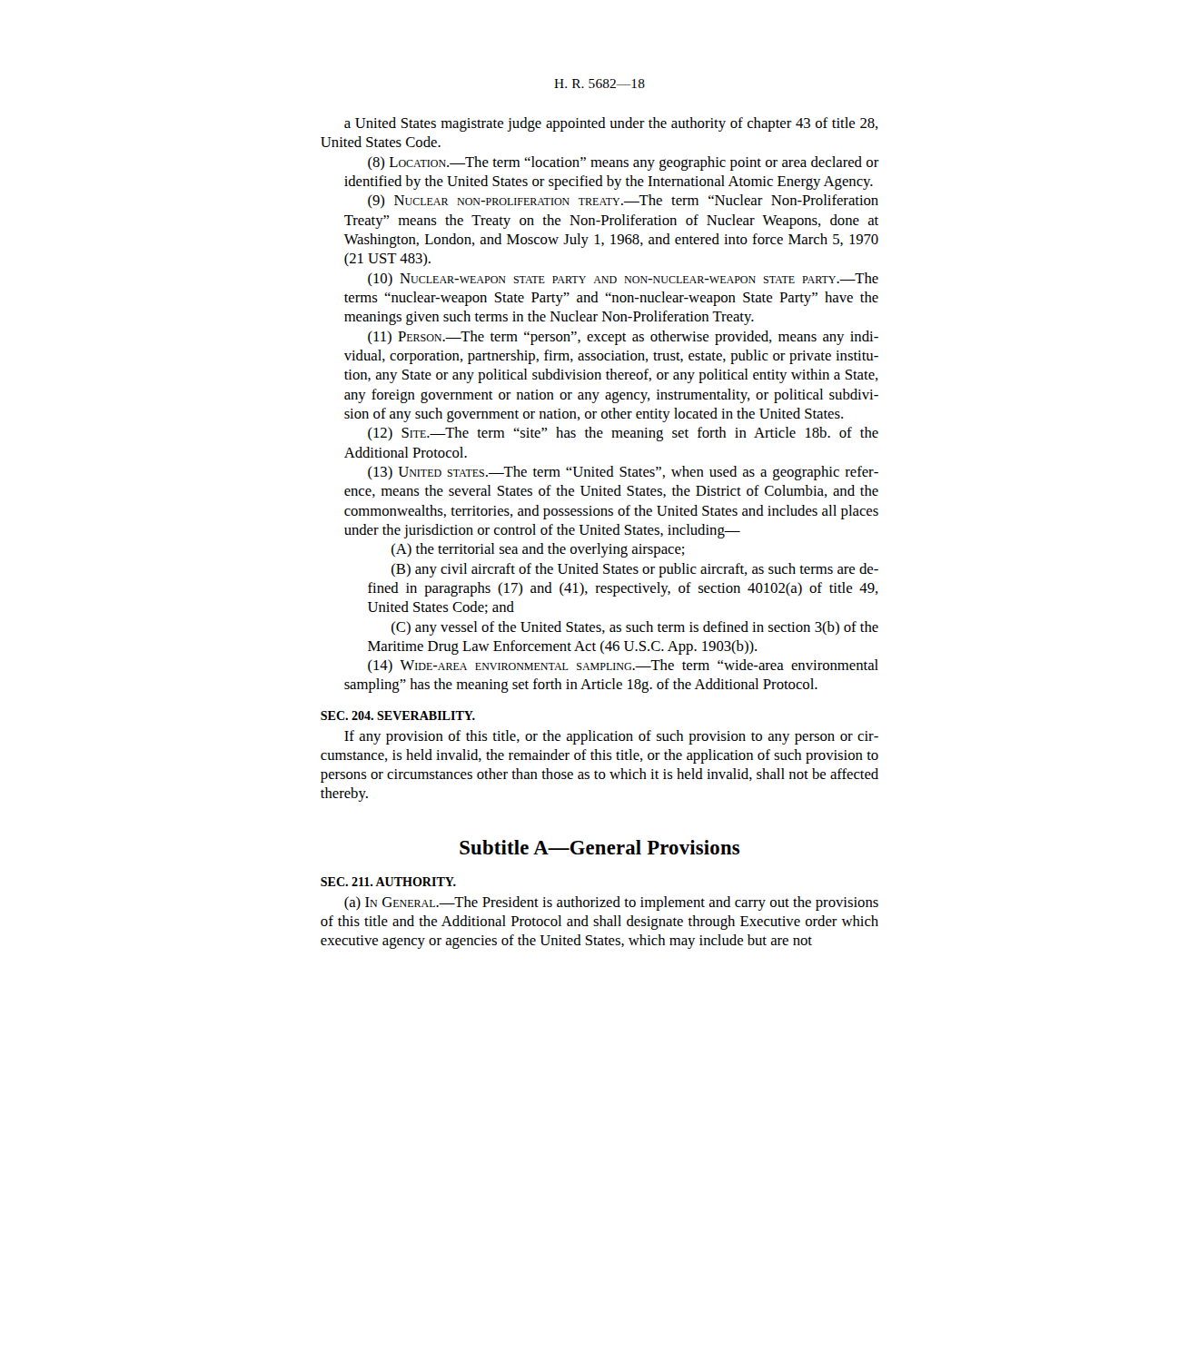H. R. 5682—18
a United States magistrate judge appointed under the authority of chapter 43 of title 28, United States Code.
(8) Location.—The term “location” means any geographic point or area declared or identified by the United States or specified by the International Atomic Energy Agency.
(9) Nuclear non-proliferation treaty.—The term “Nuclear Non-Proliferation Treaty” means the Treaty on the Non-Proliferation of Nuclear Weapons, done at Washington, London, and Moscow July 1, 1968, and entered into force March 5, 1970 (21 UST 483).
(10) Nuclear-weapon state party and non-nuclear-weapon state party.—The terms “nuclear-weapon State Party” and “non-nuclear-weapon State Party” have the meanings given such terms in the Nuclear Non-Proliferation Treaty.
(11) Person.—The term “person”, except as otherwise provided, means any individual, corporation, partnership, firm, association, trust, estate, public or private institution, any State or any political subdivision thereof, or any political entity within a State, any foreign government or nation or any agency, instrumentality, or political subdivision of any such government or nation, or other entity located in the United States.
(12) Site.—The term “site” has the meaning set forth in Article 18b. of the Additional Protocol.
(13) United states.—The term “United States”, when used as a geographic reference, means the several States of the United States, the District of Columbia, and the commonwealths, territories, and possessions of the United States and includes all places under the jurisdiction or control of the United States, including—
(A) the territorial sea and the overlying airspace;
(B) any civil aircraft of the United States or public aircraft, as such terms are defined in paragraphs (17) and (41), respectively, of section 40102(a) of title 49, United States Code; and
(C) any vessel of the United States, as such term is defined in section 3(b) of the Maritime Drug Law Enforcement Act (46 U.S.C. App. 1903(b)).
(14) Wide-area environmental sampling.—The term “wide-area environmental sampling” has the meaning set forth in Article 18g. of the Additional Protocol.
SEC. 204. SEVERABILITY.
If any provision of this title, or the application of such provision to any person or circumstance, is held invalid, the remainder of this title, or the application of such provision to persons or circumstances other than those as to which it is held invalid, shall not be affected thereby.
Subtitle A—General Provisions
SEC. 211. AUTHORITY.
(a) In General.—The President is authorized to implement and carry out the provisions of this title and the Additional Protocol and shall designate through Executive order which executive agency or agencies of the United States, which may include but are not